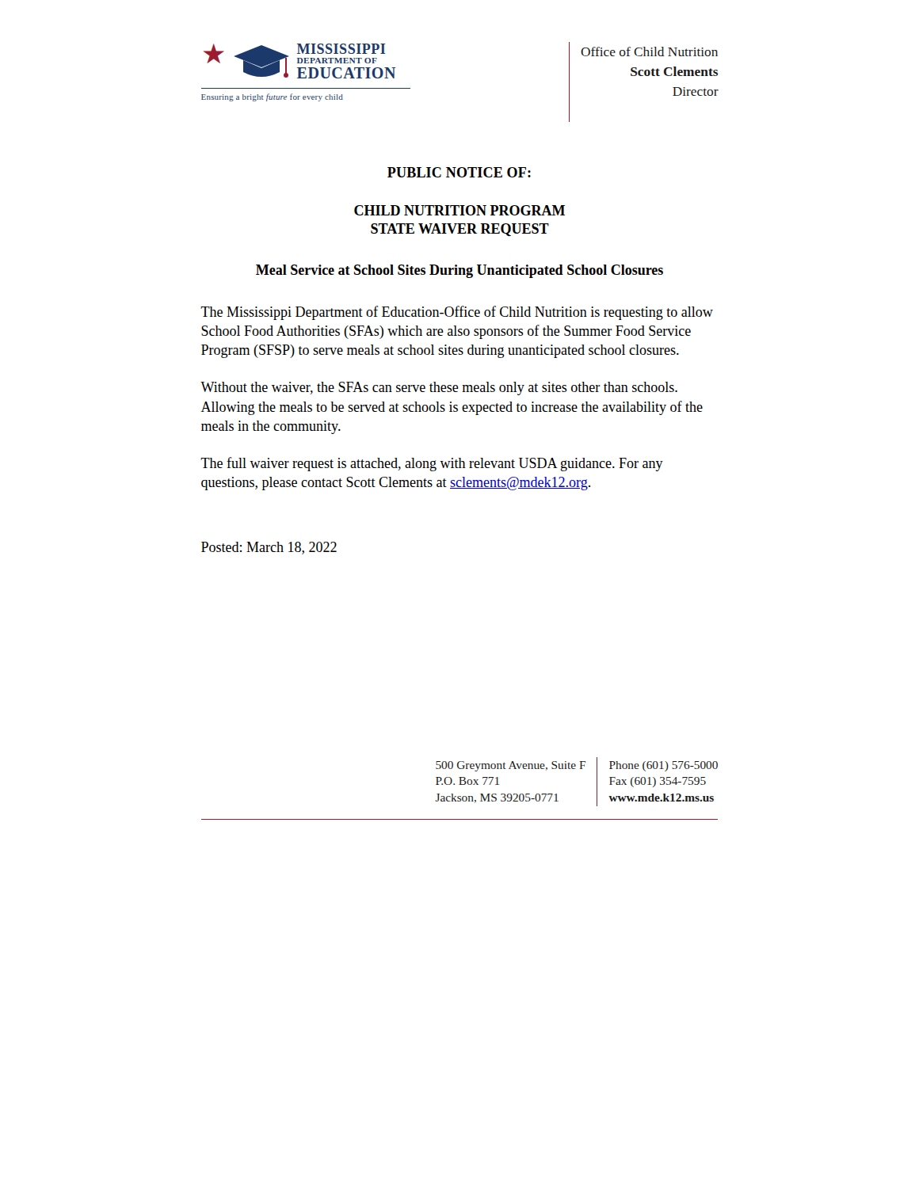★
MISSISSIPPI
DEPARTMENT OF
EDUCATION
Ensuring a bright future for every child
Office of Child Nutrition
Scott Clements
Director
PUBLIC NOTICE OF:
CHILD NUTRITION PROGRAM
STATE WAIVER REQUEST
Meal Service at School Sites During Unanticipated School Closures
The Mississippi Department of Education-Office of Child Nutrition is requesting to allow School Food Authorities (SFAs) which are also sponsors of the Summer Food Service Program (SFSP) to serve meals at school sites during unanticipated school closures.
Without the waiver, the SFAs can serve these meals only at sites other than schools. Allowing the meals to be served at schools is expected to increase the availability of the meals in the community.
The full waiver request is attached, along with relevant USDA guidance. For any questions, please contact Scott Clements at sclements@mdek12.org.
Posted: March 18, 2022
500 Greymont Avenue, Suite F
P.O. Box 771
Jackson, MS 39205-0771
Phone (601) 576-5000
Fax (601) 354-7595
www.mde.k12.ms.us